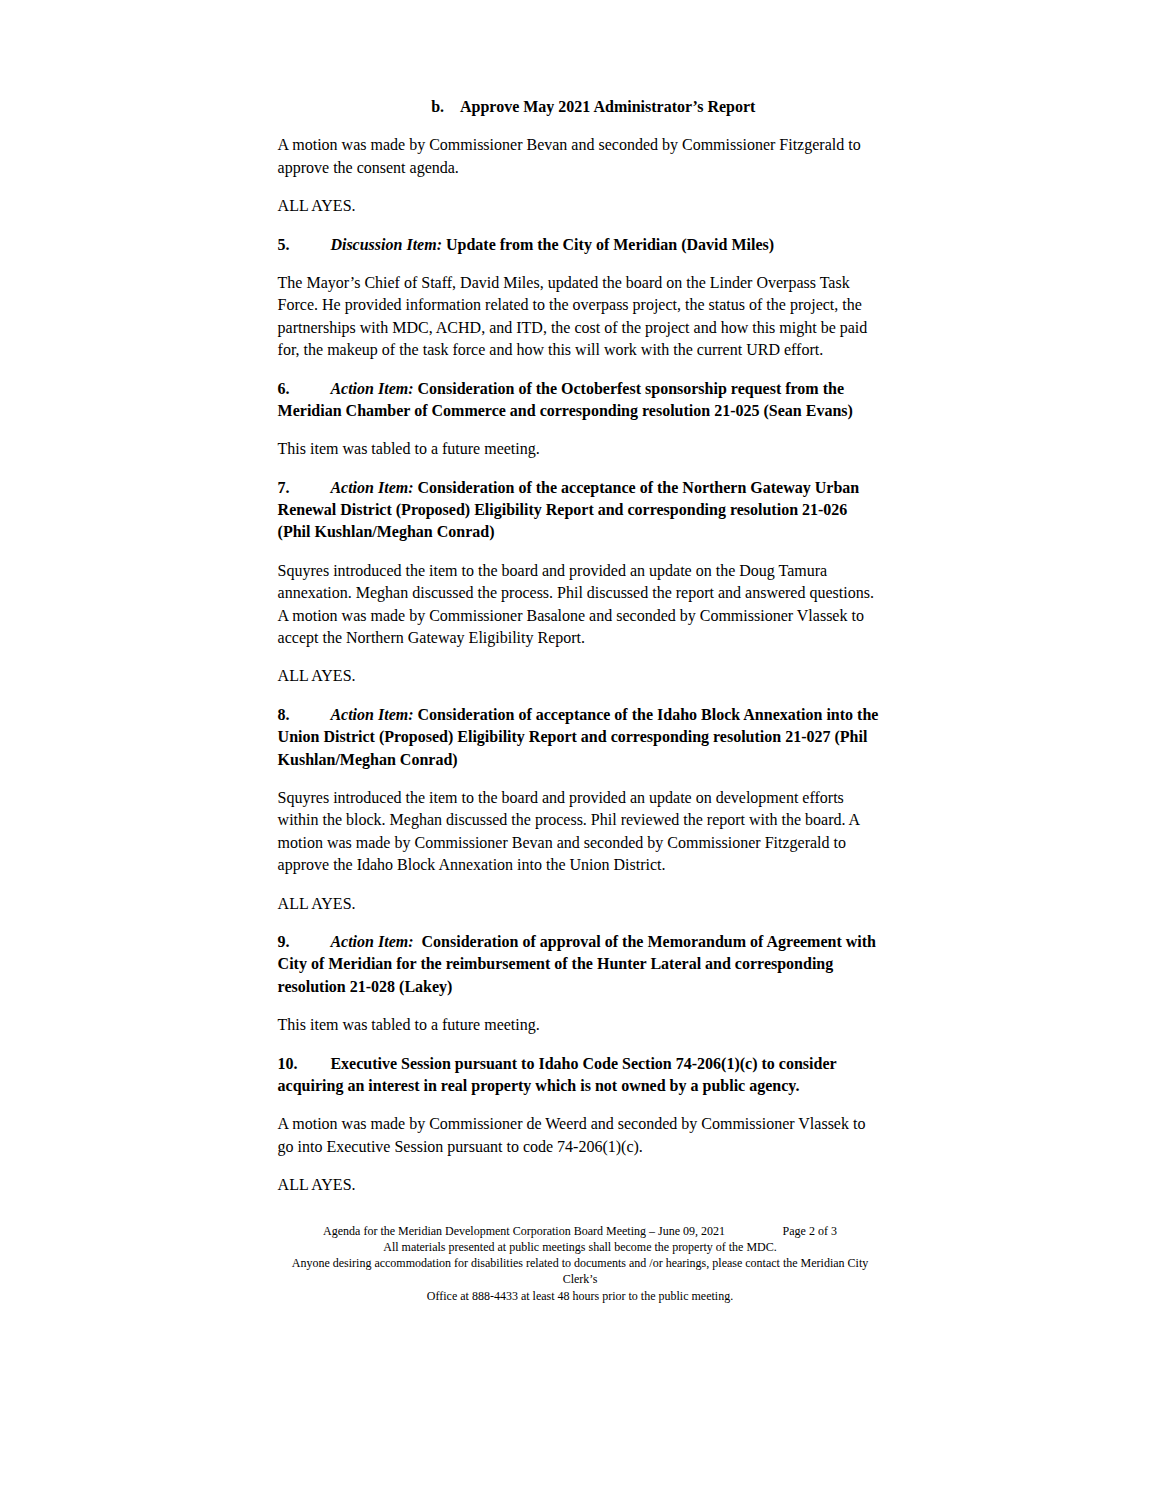b. Approve May 2021 Administrator’s Report
A motion was made by Commissioner Bevan and seconded by Commissioner Fitzgerald to approve the consent agenda.
ALL AYES.
5. Discussion Item: Update from the City of Meridian (David Miles)
The Mayor’s Chief of Staff, David Miles, updated the board on the Linder Overpass Task Force. He provided information related to the overpass project, the status of the project, the partnerships with MDC, ACHD, and ITD, the cost of the project and how this might be paid for, the makeup of the task force and how this will work with the current URD effort.
6. Action Item: Consideration of the Octoberfest sponsorship request from the Meridian Chamber of Commerce and corresponding resolution 21-025 (Sean Evans)
This item was tabled to a future meeting.
7. Action Item: Consideration of the acceptance of the Northern Gateway Urban Renewal District (Proposed) Eligibility Report and corresponding resolution 21-026 (Phil Kushlan/Meghan Conrad)
Squyres introduced the item to the board and provided an update on the Doug Tamura annexation. Meghan discussed the process. Phil discussed the report and answered questions. A motion was made by Commissioner Basalone and seconded by Commissioner Vlassek to accept the Northern Gateway Eligibility Report.
ALL AYES.
8. Action Item: Consideration of acceptance of the Idaho Block Annexation into the Union District (Proposed) Eligibility Report and corresponding resolution 21-027 (Phil Kushlan/Meghan Conrad)
Squyres introduced the item to the board and provided an update on development efforts within the block. Meghan discussed the process. Phil reviewed the report with the board. A motion was made by Commissioner Bevan and seconded by Commissioner Fitzgerald to approve the Idaho Block Annexation into the Union District.
ALL AYES.
9. Action Item: Consideration of approval of the Memorandum of Agreement with City of Meridian for the reimbursement of the Hunter Lateral and corresponding resolution 21-028 (Lakey)
This item was tabled to a future meeting.
10. Executive Session pursuant to Idaho Code Section 74-206(1)(c) to consider acquiring an interest in real property which is not owned by a public agency.
A motion was made by Commissioner de Weerd and seconded by Commissioner Vlassek to go into Executive Session pursuant to code 74-206(1)(c).
ALL AYES.
Agenda for the Meridian Development Corporation Board Meeting – June 09, 2021 Page 2 of 3
All materials presented at public meetings shall become the property of the MDC.
Anyone desiring accommodation for disabilities related to documents and /or hearings, please contact the Meridian City Clerk’s
Office at 888-4433 at least 48 hours prior to the public meeting.